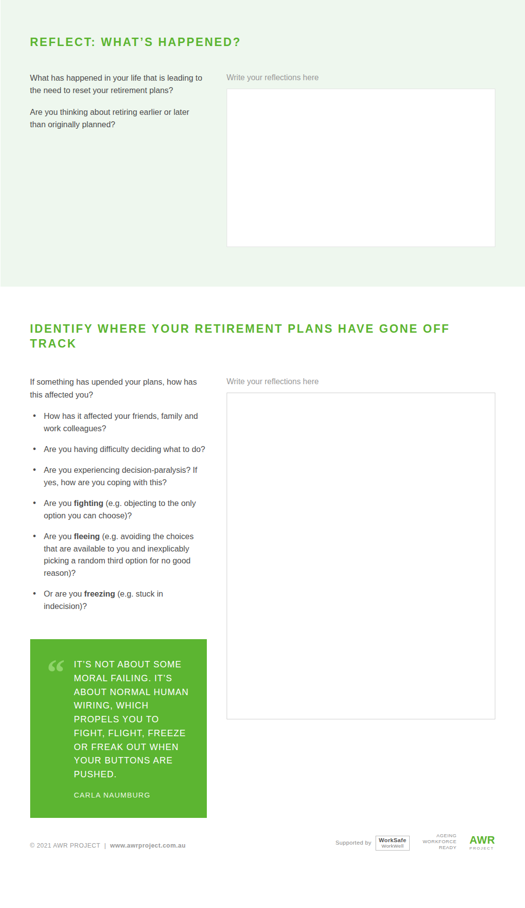Reflect: What’s Happened?
What has happened in your life that is leading to the need to reset your retirement plans?
Are you thinking about retiring earlier or later than originally planned?
Write your reflections here
Identify where your retirement plans have gone off track
If something has upended your plans, how has this affected you?
How has it affected your friends, family and work colleagues?
Are you having difficulty deciding what to do?
Are you experiencing decision-paralysis? If yes, how are you coping with this?
Are you fighting (e.g. objecting to the only option you can choose)?
Are you fleeing (e.g. avoiding the choices that are available to you and inexplicably picking a random third option for no good reason)?
Or are you freezing (e.g. stuck in indecision)?
“
It’s not about some moral failing. It’s about normal human wiring, which propels you to fight, flight, freeze or freak out when your buttons are pushed. Carla Naumburg
Write your reflections here
© 2021 AWR PROJECT | www.awrproject.com.au
Supported by WorkSafeWorkWell
Ageing
Workforce
Ready
AWRPROJECT